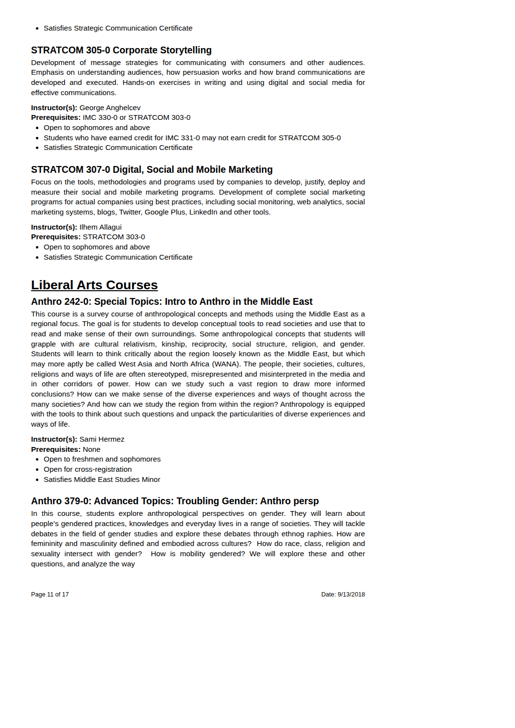Satisfies Strategic Communication Certificate
STRATCOM 305-0 Corporate Storytelling
Development of message strategies for communicating with consumers and other audiences. Emphasis on understanding audiences, how persuasion works and how brand communications are developed and executed. Hands-on exercises in writing and using digital and social media for effective communications.
Instructor(s): George Anghelcev
Prerequisites: IMC 330-0 or STRATCOM 303-0
Open to sophomores and above
Students who have earned credit for IMC 331-0 may not earn credit for STRATCOM 305-0
Satisfies Strategic Communication Certificate
STRATCOM 307-0 Digital, Social and Mobile Marketing
Focus on the tools, methodologies and programs used by companies to develop, justify, deploy and measure their social and mobile marketing programs. Development of complete social marketing programs for actual companies using best practices, including social monitoring, web analytics, social marketing systems, blogs, Twitter, Google Plus, LinkedIn and other tools.
Instructor(s): Ilhem Allagui
Prerequisites: STRATCOM 303-0
Open to sophomores and above
Satisfies Strategic Communication Certificate
Liberal Arts Courses
Anthro 242-0: Special Topics: Intro to Anthro in the Middle East
This course is a survey course of anthropological concepts and methods using the Middle East as a regional focus. The goal is for students to develop conceptual tools to read societies and use that to read and make sense of their own surroundings. Some anthropological concepts that students will grapple with are cultural relativism, kinship, reciprocity, social structure, religion, and gender. Students will learn to think critically about the region loosely known as the Middle East, but which may more aptly be called West Asia and North Africa (WANA). The people, their societies, cultures, religions and ways of life are often stereotyped, misrepresented and misinterpreted in the media and in other corridors of power. How can we study such a vast region to draw more informed conclusions? How can we make sense of the diverse experiences and ways of thought across the many societies? And how can we study the region from within the region? Anthropology is equipped with the tools to think about such questions and unpack the particularities of diverse experiences and ways of life.
Instructor(s): Sami Hermez
Prerequisites: None
Open to freshmen and sophomores
Open for cross-registration
Satisfies Middle East Studies Minor
Anthro 379-0: Advanced Topics: Troubling Gender: Anthro persp
In this course, students explore anthropological perspectives on gender. They will learn about people’s gendered practices, knowledges and everyday lives in a range of societies. They will tackle debates in the field of gender studies and explore these debates through ethnog raphies. How are femininity and masculinity defined and embodied across cultures? How do race, class, religion and sexuality intersect with gender? How is mobility gendered? We will explore these and other questions, and analyze the way
Page 11 of 17 Date: 9/13/2018